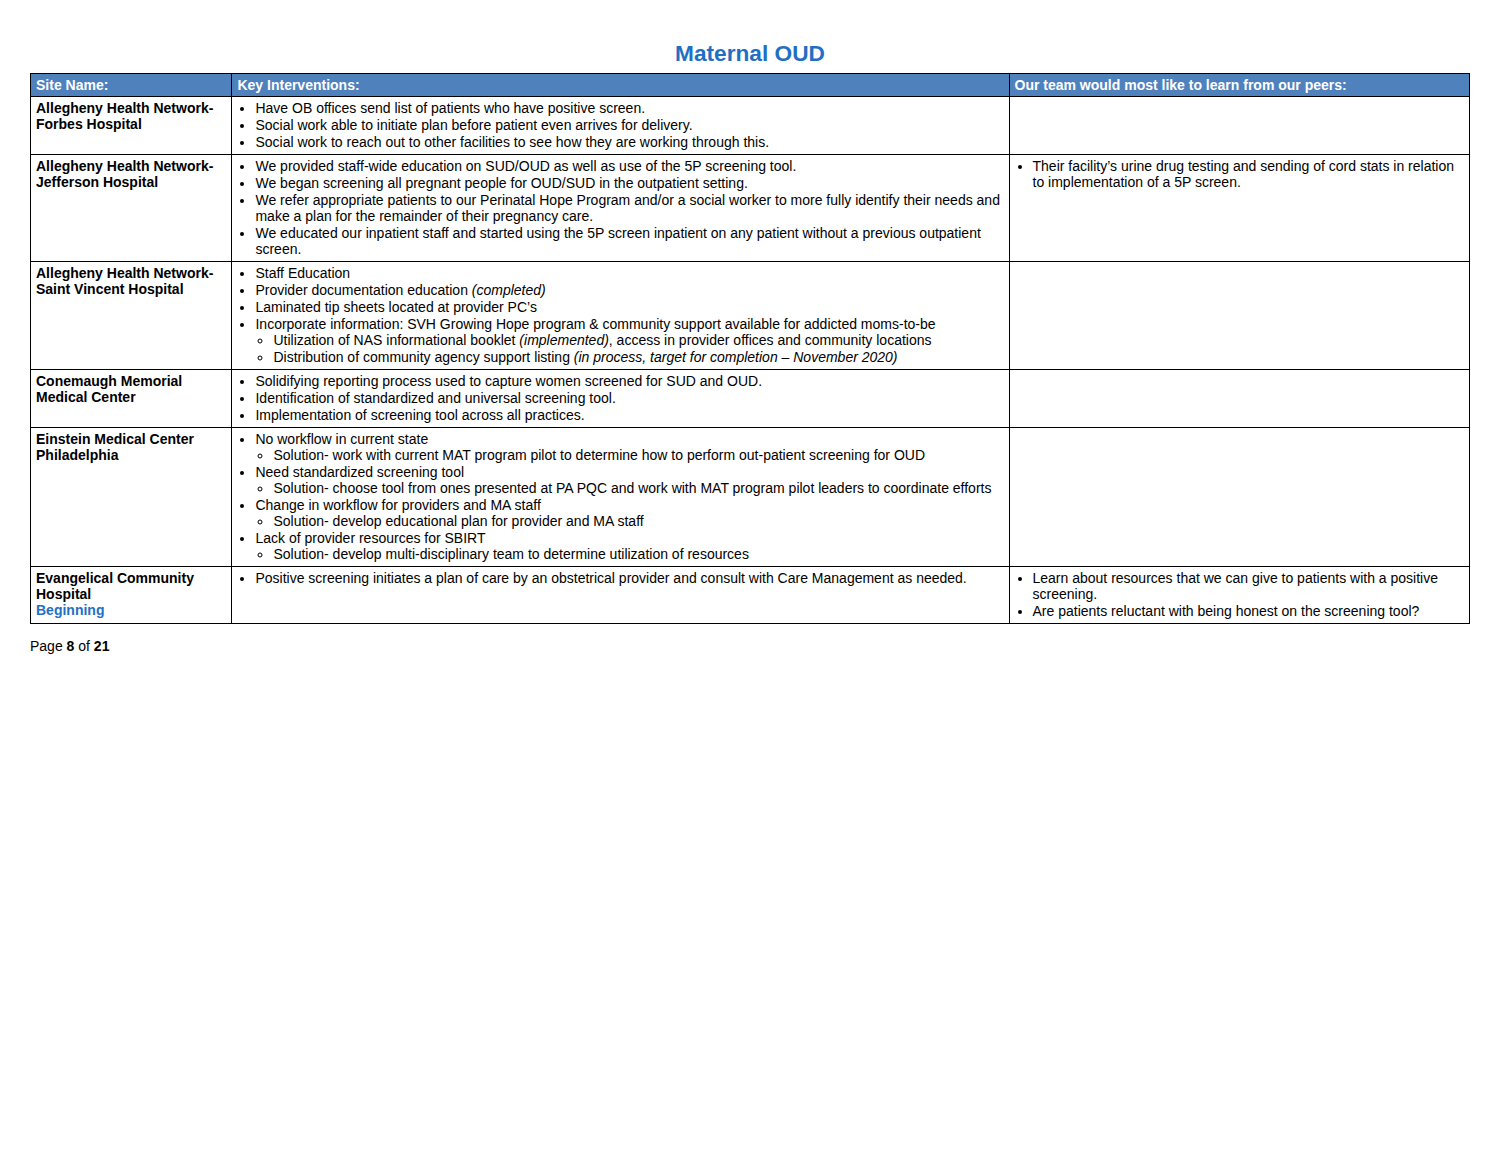Maternal OUD
| Site Name: | Key Interventions: | Our team would most like to learn from our peers: |
| --- | --- | --- |
| Allegheny Health Network- Forbes Hospital | Have OB offices send list of patients who have positive screen. Social work able to initiate plan before patient even arrives for delivery. Social work to reach out to other facilities to see how they are working through this. | |
| Allegheny Health Network- Jefferson Hospital | We provided staff-wide education on SUD/OUD as well as use of the 5P screening tool. We began screening all pregnant people for OUD/SUD in the outpatient setting. We refer appropriate patients to our Perinatal Hope Program and/or a social worker to more fully identify their needs and make a plan for the remainder of their pregnancy care. We educated our inpatient staff and started using the 5P screen inpatient on any patient without a previous outpatient screen. | Their facility’s urine drug testing and sending of cord stats in relation to implementation of a 5P screen. |
| Allegheny Health Network- Saint Vincent Hospital | Staff Education Provider documentation education (completed) Laminated tip sheets located at provider PC’s Incorporate information: SVH Growing Hope program & community support available for addicted moms-to-be Utilization of NAS informational booklet (implemented) , access in provider offices and community locations Distribution of community agency support listing (in process, target for completion – November 2020) | |
| Conemaugh Memorial Medical Center | Solidifying reporting process used to capture women screened for SUD and OUD. Identification of standardized and universal screening tool. Implementation of screening tool across all practices. | |
| Einstein Medical Center Philadelphia | No workflow in current state Solution- work with current MAT program pilot to determine how to perform out-patient screening for OUD Need standardized screening tool Solution- choose tool from ones presented at PA PQC and work with MAT program pilot leaders to coordinate efforts Change in workflow for providers and MA staff Solution- develop educational plan for provider and MA staff Lack of provider resources for SBIRT Solution- develop multi-disciplinary team to determine utilization of resources | |
| Evangelical Community Hospital Beginning | Positive screening initiates a plan of care by an obstetrical provider and consult with Care Management as needed. | Learn about resources that we can give to patients with a positive screening. Are patients reluctant with being honest on the screening tool? |
Page 8 of 21